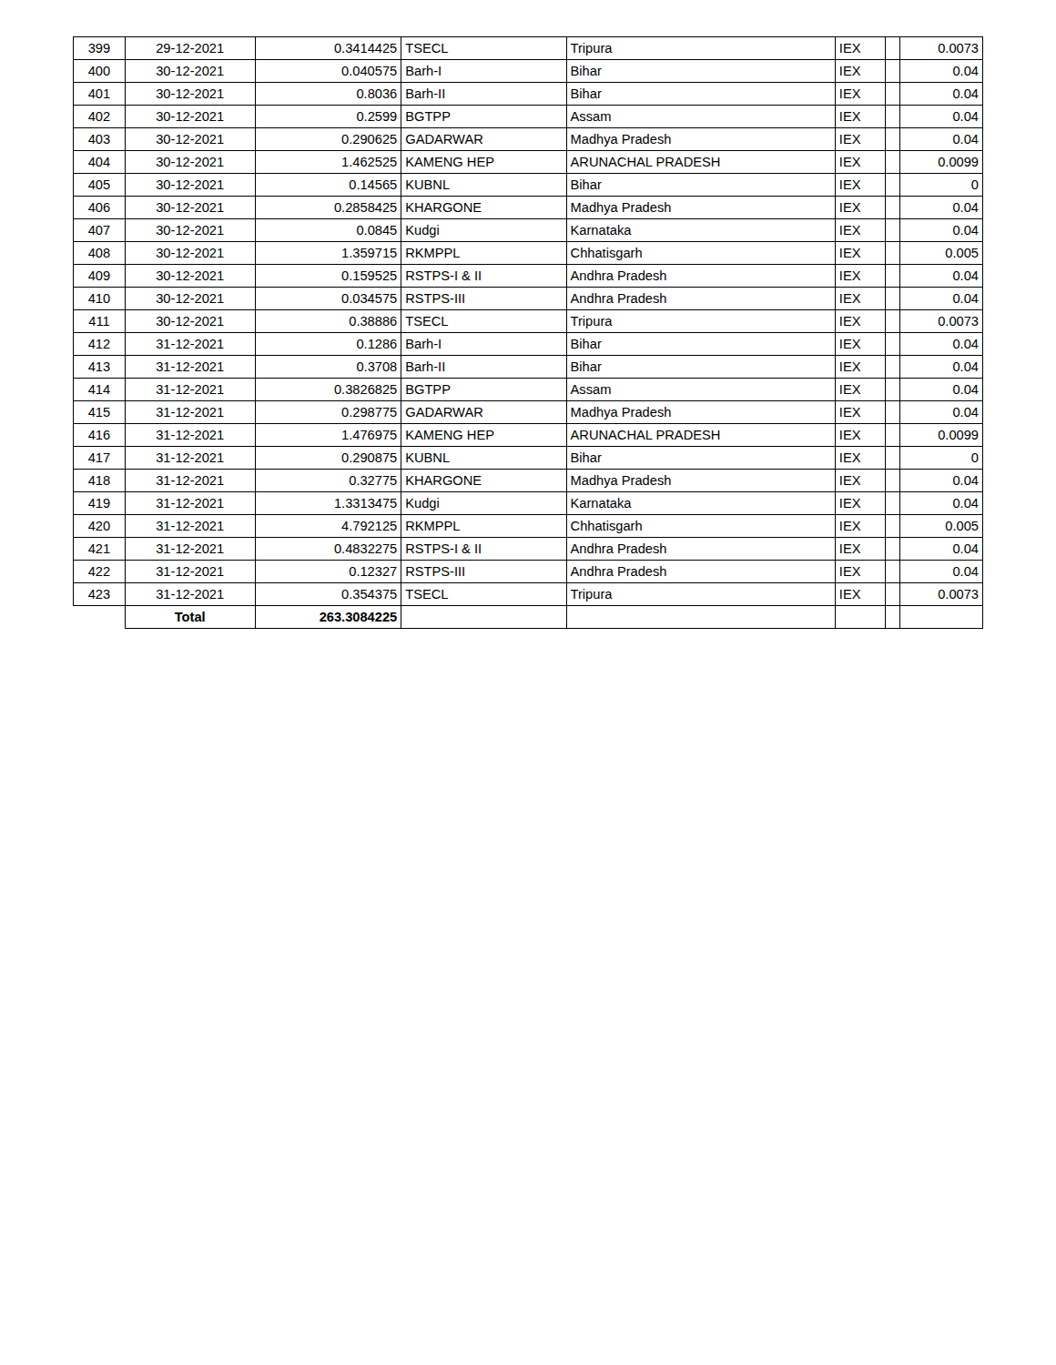| 399 | 29-12-2021 | 0.3414425 | TSECL | Tripura | IEX | | 0.0073 |
| 400 | 30-12-2021 | 0.040575 | Barh-I | Bihar | IEX | | 0.04 |
| 401 | 30-12-2021 | 0.8036 | Barh-II | Bihar | IEX | | 0.04 |
| 402 | 30-12-2021 | 0.2599 | BGTPP | Assam | IEX | | 0.04 |
| 403 | 30-12-2021 | 0.290625 | GADARWAR | Madhya Pradesh | IEX | | 0.04 |
| 404 | 30-12-2021 | 1.462525 | KAMENG HEP | ARUNACHAL PRADESH | IEX | | 0.0099 |
| 405 | 30-12-2021 | 0.14565 | KUBNL | Bihar | IEX | | 0 |
| 406 | 30-12-2021 | 0.2858425 | KHARGONE | Madhya Pradesh | IEX | | 0.04 |
| 407 | 30-12-2021 | 0.0845 | Kudgi | Karnataka | IEX | | 0.04 |
| 408 | 30-12-2021 | 1.359715 | RKMPPL | Chhatisgarh | IEX | | 0.005 |
| 409 | 30-12-2021 | 0.159525 | RSTPS-I & II | Andhra Pradesh | IEX | | 0.04 |
| 410 | 30-12-2021 | 0.034575 | RSTPS-III | Andhra Pradesh | IEX | | 0.04 |
| 411 | 30-12-2021 | 0.38886 | TSECL | Tripura | IEX | | 0.0073 |
| 412 | 31-12-2021 | 0.1286 | Barh-I | Bihar | IEX | | 0.04 |
| 413 | 31-12-2021 | 0.3708 | Barh-II | Bihar | IEX | | 0.04 |
| 414 | 31-12-2021 | 0.3826825 | BGTPP | Assam | IEX | | 0.04 |
| 415 | 31-12-2021 | 0.298775 | GADARWAR | Madhya Pradesh | IEX | | 0.04 |
| 416 | 31-12-2021 | 1.476975 | KAMENG HEP | ARUNACHAL PRADESH | IEX | | 0.0099 |
| 417 | 31-12-2021 | 0.290875 | KUBNL | Bihar | IEX | | 0 |
| 418 | 31-12-2021 | 0.32775 | KHARGONE | Madhya Pradesh | IEX | | 0.04 |
| 419 | 31-12-2021 | 1.3313475 | Kudgi | Karnataka | IEX | | 0.04 |
| 420 | 31-12-2021 | 4.792125 | RKMPPL | Chhatisgarh | IEX | | 0.005 |
| 421 | 31-12-2021 | 0.4832275 | RSTPS-I & II | Andhra Pradesh | IEX | | 0.04 |
| 422 | 31-12-2021 | 0.12327 | RSTPS-III | Andhra Pradesh | IEX | | 0.04 |
| 423 | 31-12-2021 | 0.354375 | TSECL | Tripura | IEX | | 0.0073 |
| | Total | 263.3084225 | | | | | |